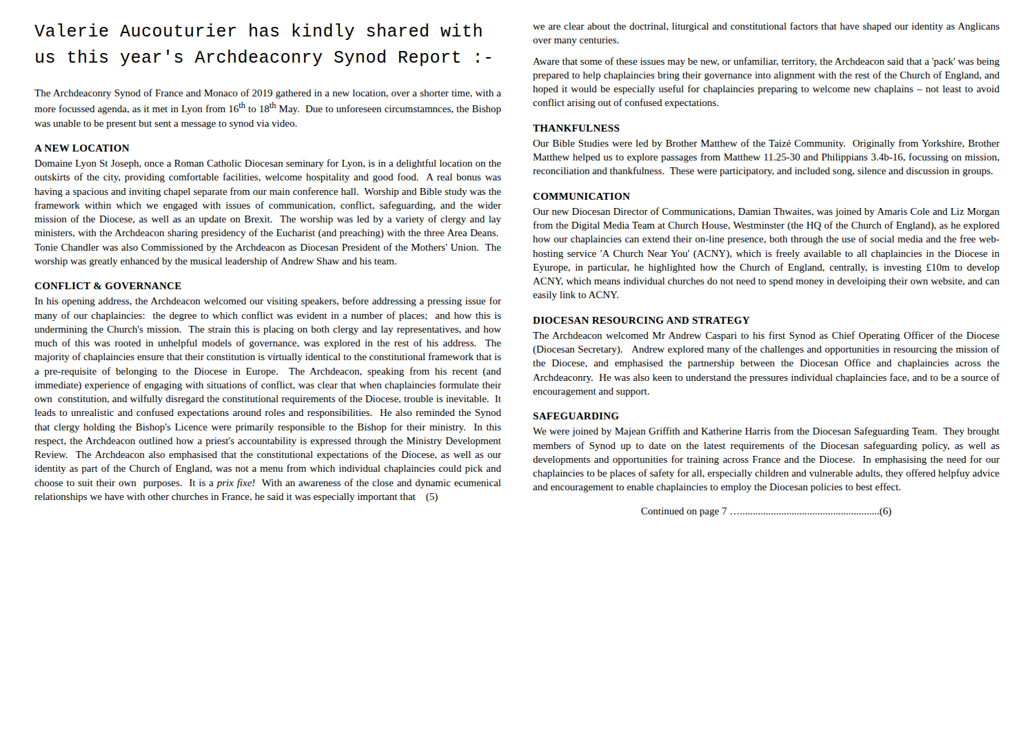Valerie Aucouturier has kindly shared with us this year's Archdeaconry Synod Report :-
The Archdeaconry Synod of France and Monaco of 2019 gathered in a new location, over a shorter time, with a more focussed agenda, as it met in Lyon from 16th to 18th May. Due to unforeseen circumstamnces, the Bishop was unable to be present but sent a message to synod via video.
A New Location
Domaine Lyon St Joseph, once a Roman Catholic Diocesan seminary for Lyon, is in a delightful location on the outskirts of the city, providing comfortable facilities, welcome hospitality and good food. A real bonus was having a spacious and inviting chapel separate from our main conference hall. Worship and Bible study was the framework within which we engaged with issues of communication, conflict, safeguarding, and the wider mission of the Diocese, as well as an update on Brexit. The worship was led by a variety of clergy and lay ministers, with the Archdeacon sharing presidency of the Eucharist (and preaching) with the three Area Deans. Tonie Chandler was also Commissioned by the Archdeacon as Diocesan President of the Mothers' Union. The worship was greatly enhanced by the musical leadership of Andrew Shaw and his team.
Conflict & Governance
In his opening address, the Archdeacon welcomed our visiting speakers, before addressing a pressing issue for many of our chaplaincies: the degree to which conflict was evident in a number of places; and how this is undermining the Church's mission. The strain this is placing on both clergy and lay representatives, and how much of this was rooted in unhelpful models of governance, was explored in the rest of his address. The majority of chaplaincies ensure that their constitution is virtually identical to the constitutional framework that is a pre-requisite of belonging to the Diocese in Europe. The Archdeacon, speaking from his recent (and immediate) experience of engaging with situations of conflict, was clear that when chaplaincies formulate their own constitution, and wilfully disregard the constitutional requirements of the Diocese, trouble is inevitable. It leads to unrealistic and confused expectations around roles and responsibilities. He also reminded the Synod that clergy holding the Bishop's Licence were primarily responsible to the Bishop for their ministry. In this respect, the Archdeacon outlined how a priest's accountability is expressed through the Ministry Development Review. The Archdeacon also emphasised that the constitutional expectations of the Diocese, as well as our identity as part of the Church of England, was not a menu from which individual chaplaincies could pick and choose to suit their own purposes. It is a prix fixe! With an awareness of the close and dynamic ecumenical relationships we have with other churches in France, he said it was especially important that (5)
we are clear about the doctrinal, liturgical and constitutional factors that have shaped our identity as Anglicans over many centuries.
Aware that some of these issues may be new, or unfamiliar, territory, the Archdeacon said that a 'pack' was being prepared to help chaplaincies bring their governance into alignment with the rest of the Church of England, and hoped it would be especially useful for chaplaincies preparing to welcome new chaplains – not least to avoid conflict arising out of confused expectations.
Thankfulness
Our Bible Studies were led by Brother Matthew of the Taizé Community. Originally from Yorkshire, Brother Matthew helped us to explore passages from Matthew 11.25-30 and Philippians 3.4b-16, focussing on mission, reconciliation and thankfulness. These were participatory, and included song, silence and discussion in groups.
Communication
Our new Diocesan Director of Communications, Damian Thwaites, was joined by Amaris Cole and Liz Morgan from the Digital Media Team at Church House, Westminster (the HQ of the Church of England), as he explored how our chaplaincies can extend their on-line presence, both through the use of social media and the free web-hosting service 'A Church Near You' (ACNY), which is freely available to all chaplaincies in the Diocese in Eyurope, in particular, he highlighted how the Church of England, centrally, is investing £10m to develop ACNY, which means individual churches do not need to spend money in develoiping their own website, and can easily link to ACNY.
Diocesan Resourcing and Strategy
The Archdeacon welcomed Mr Andrew Caspari to his first Synod as Chief Operating Officer of the Diocese (Diocesan Secretary). Andrew explored many of the challenges and opportunities in resourcing the mission of the Diocese, and emphasised the partnership between the Diocesan Office and chaplaincies across the Archdeaconry. He was also keen to understand the pressures individual chaplaincies face, and to be a source of encouragement and support.
Safeguarding
We were joined by Majean Griffith and Katherine Harris from the Diocesan Safeguarding Team. They brought members of Synod up to date on the latest requirements of the Diocesan safeguarding policy, as well as developments and opportunities for training across France and the Diocese. In emphasising the need for our chaplaincies to be places of safety for all, erspecially children and vulnerable adults, they offered helpfuy advice and encouragement to enable chaplaincies to employ the Diocesan policies to best effect.
Continued on page 7 …......................................................(6)